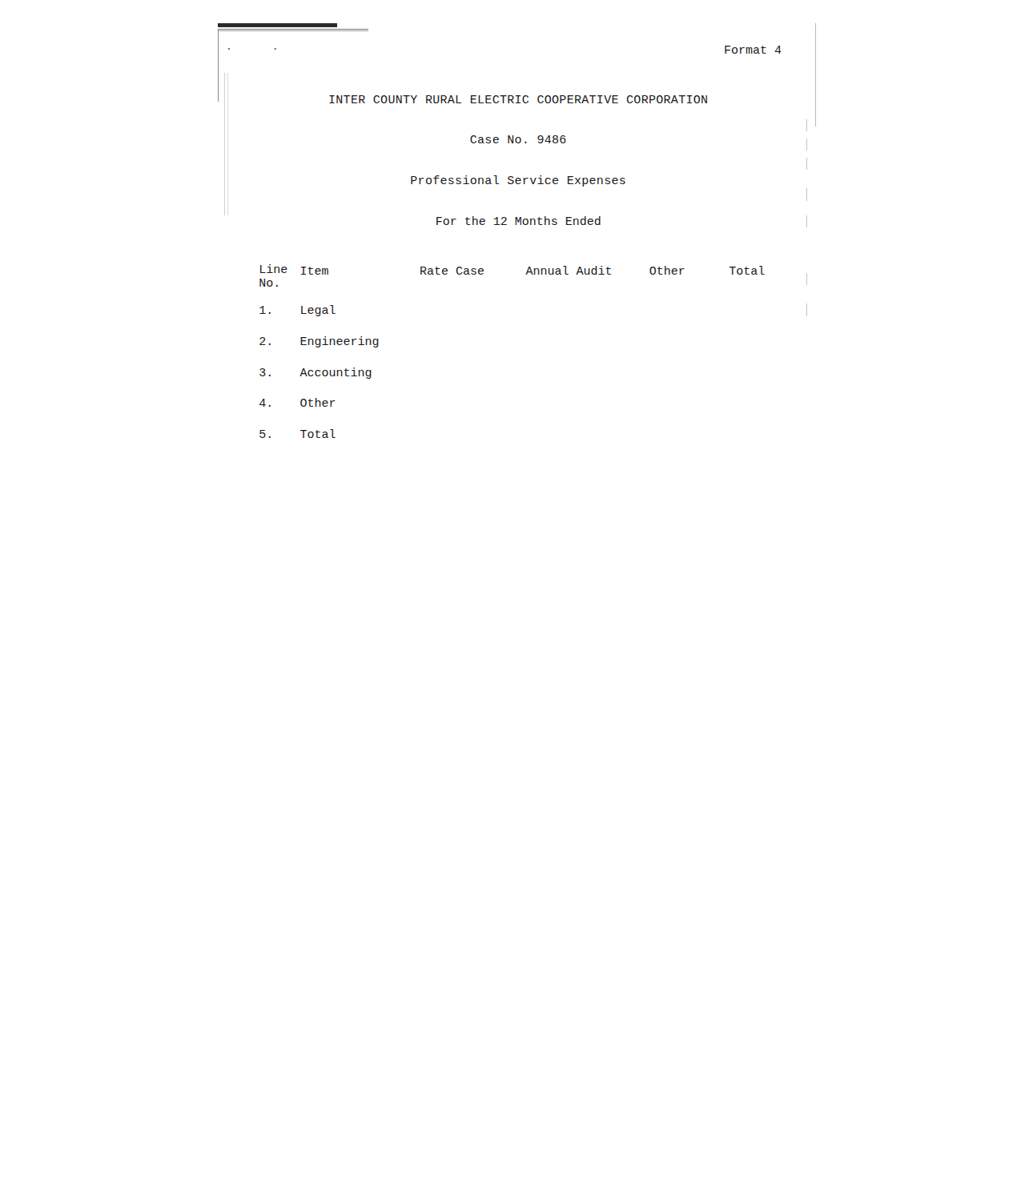. .
Format 4
INTER COUNTY RURAL ELECTRIC COOPERATIVE CORPORATION
Case No. 9486
Professional Service Expenses
For the 12 Months Ended
| Line No. | Item | Rate Case | Annual Audit | Other | Total |
| --- | --- | --- | --- | --- | --- |
| 1. | Legal | | | | |
| 2. | Engineering | | | | |
| 3. | Accounting | | | | |
| 4. | Other | | | | |
| 5. | Total | | | | |